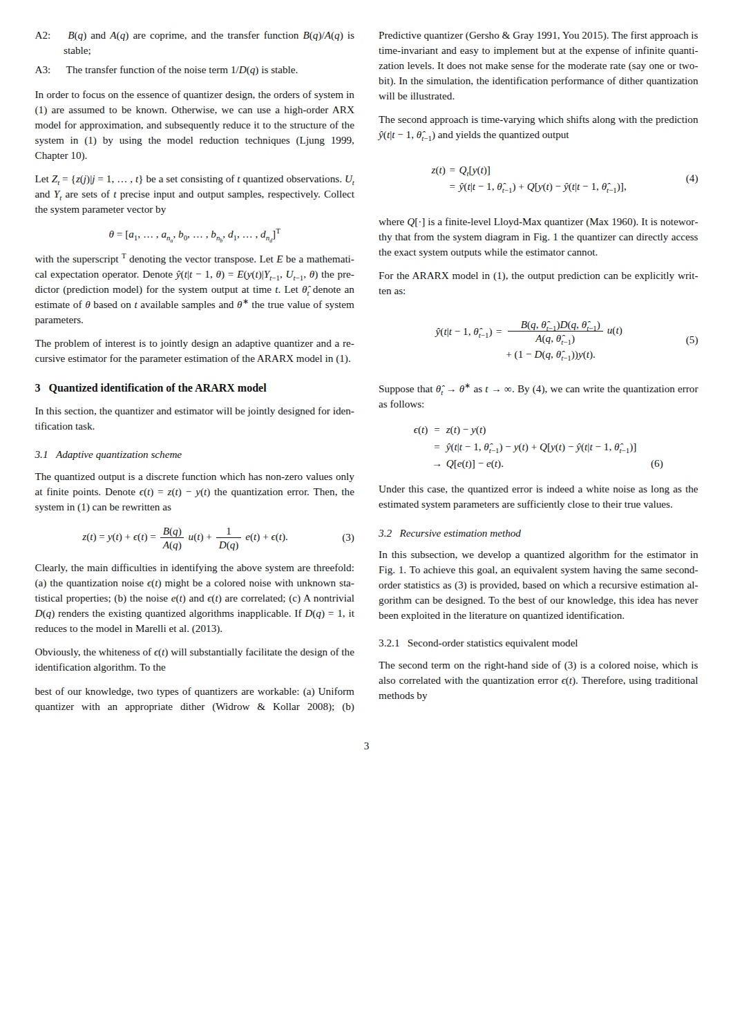A2: B(q) and A(q) are coprime, and the transfer function B(q)/A(q) is stable;
A3: The transfer function of the noise term 1/D(q) is stable.
In order to focus on the essence of quantizer design, the orders of system in (1) are assumed to be known. Otherwise, we can use a high-order ARX model for approximation, and subsequently reduce it to the structure of the system in (1) by using the model reduction techniques (Ljung 1999, Chapter 10).
Let Zt = {z(j)|j = 1, … , t} be a set consisting of t quantized observations. Ut and Yt are sets of t precise input and output samples, respectively. Collect the system parameter vector by
θ = [a1, … , ana, b0, … , bnb, d1, … , dnd]T
with the superscript T denoting the vector transpose. Let E be a mathematical expectation operator. Denote ŷ(t|t − 1, θ) = E(y(t)|Yt−1, Ut−1, θ) the predictor (prediction model) for the system output at time t. Let θ̂t denote an estimate of θ based on t available samples and θ∗ the true value of system parameters.
The problem of interest is to jointly design an adaptive quantizer and a recursive estimator for the parameter estimation of the ARARX model in (1).
3 Quantized identification of the ARARX model
In this section, the quantizer and estimator will be jointly designed for identification task.
3.1 Adaptive quantization scheme
The quantized output is a discrete function which has non-zero values only at finite points. Denote ϵ(t) = z(t) − y(t) the quantization error. Then, the system in (1) can be rewritten as
z(t) = y(t) + ϵ(t) = B(q) A(q) u(t) + 1 D(q) e(t) + ϵ(t).
(3)
Clearly, the main difficulties in identifying the above system are threefold: (a) the quantization noise ϵ(t) might be a colored noise with unknown statistical properties; (b) the noise e(t) and ϵ(t) are correlated; (c) A nontrivial D(q) renders the existing quantized algorithms inapplicable. If D(q) = 1, it reduces to the model in Marelli et al. (2013).
Obviously, the whiteness of ϵ(t) will substantially facilitate the design of the identification algorithm. To the
best of our knowledge, two types of quantizers are workable: (a) Uniform quantizer with an appropriate dither (Widrow & Kollar 2008); (b) Predictive quantizer (Gersho & Gray 1991, You 2015). The first approach is time-invariant and easy to implement but at the expense of infinite quantization levels. It does not make sense for the moderate rate (say one or two-bit). In the simulation, the identification performance of dither quantization will be illustrated.
The second approach is time-varying which shifts along with the prediction ŷ(t|t − 1, θ̂t−1) and yields the quantized output
z(t)
=
Qt[y(t)]
=
ŷ(t|t − 1, θ̂t−1) + Q[y(t) − ŷ(t|t − 1, θ̂t−1)],
(4)
where Q[·] is a finite-level Lloyd-Max quantizer (Max 1960). It is noteworthy that from the system diagram in Fig. 1 the quantizer can directly access the exact system outputs while the estimator cannot.
For the ARARX model in (1), the output prediction can be explicitly written as:
ŷ(t|t − 1, θ̂t−1)
=
B(q, θ̂t−1)D(q, θ̂t−1) A(q, θ̂t−1) u(t)
+ (1 − D(q, θ̂t−1))y(t).
(5)
Suppose that θ̂t → θ∗ as t → ∞. By (4), we can write the quantization error as follows:
ϵ(t)
=
z(t) − y(t)
=
ŷ(t|t − 1, θ̂t−1) − y(t) + Q[y(t) − ŷ(t|t − 1, θ̂t−1)]
→
Q[e(t)] − e(t).
(6)
Under this case, the quantized error is indeed a white noise as long as the estimated system parameters are sufficiently close to their true values.
3.2 Recursive estimation method
In this subsection, we develop a quantized algorithm for the estimator in Fig. 1. To achieve this goal, an equivalent system having the same second-order statistics as (3) is provided, based on which a recursive estimation algorithm can be designed. To the best of our knowledge, this idea has never been exploited in the literature on quantized identification.
3.2.1 Second-order statistics equivalent model
The second term on the right-hand side of (3) is a colored noise, which is also correlated with the quantization error ϵ(t). Therefore, using traditional methods by
3